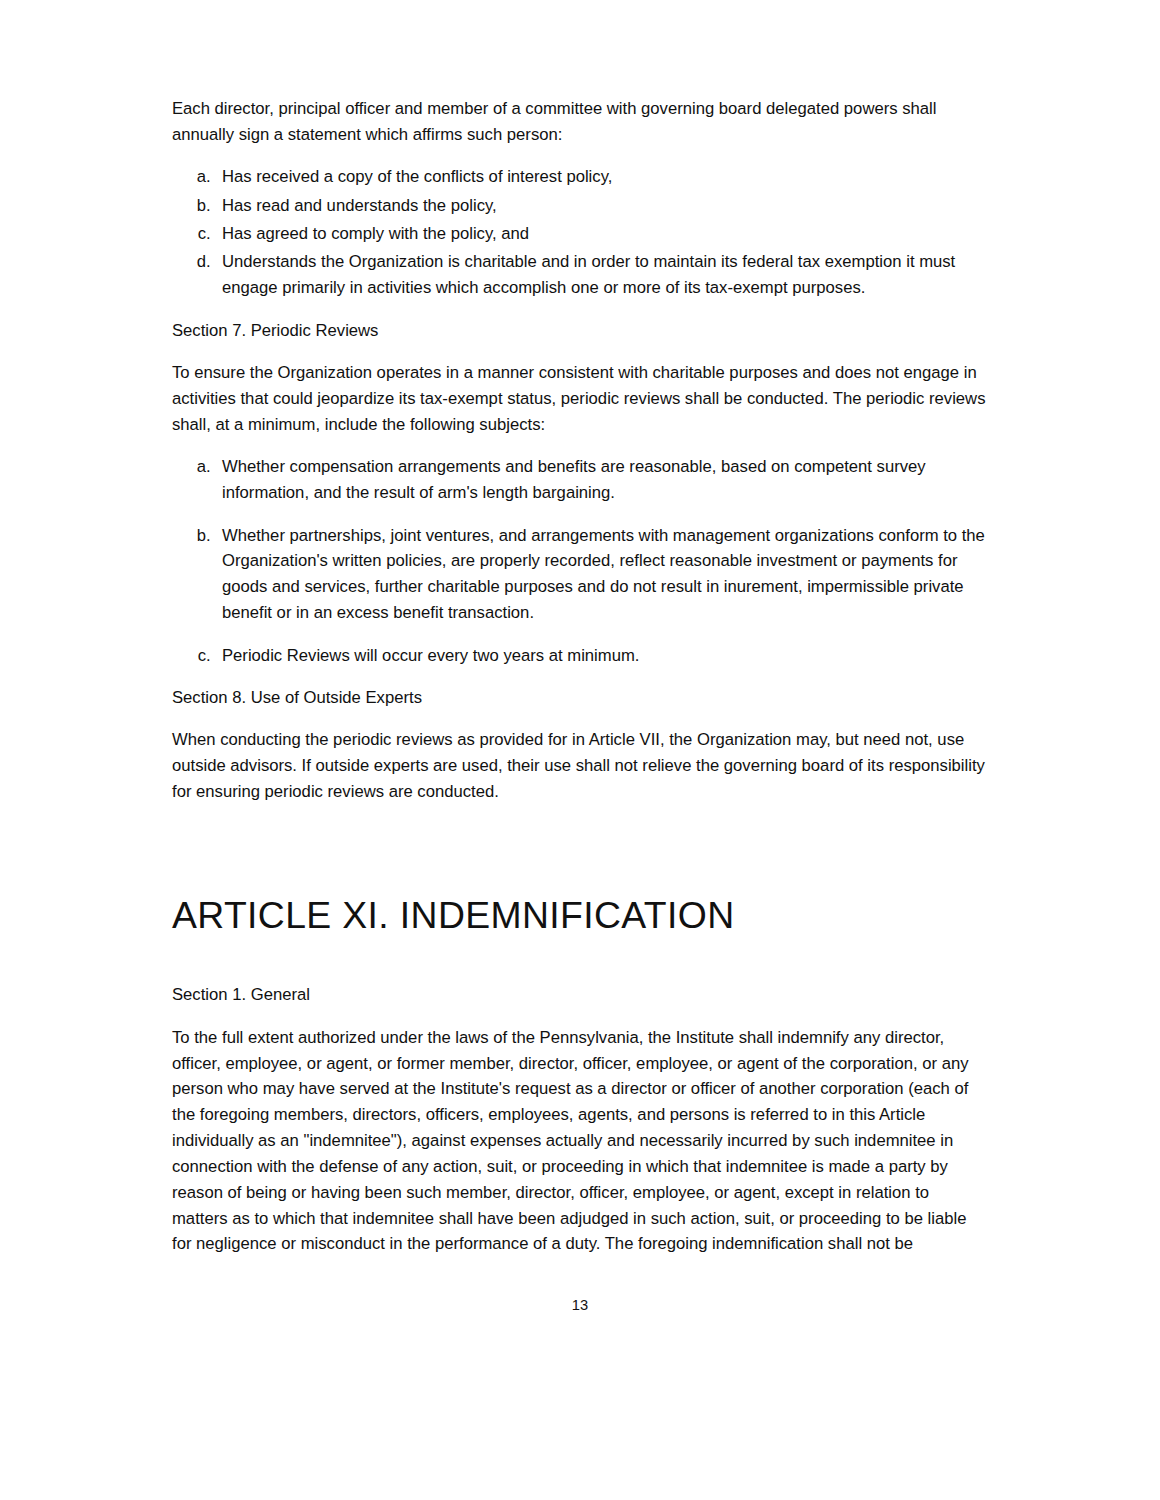Each director, principal officer and member of a committee with governing board delegated powers shall annually sign a statement which affirms such person:
Has received a copy of the conflicts of interest policy,
Has read and understands the policy,
Has agreed to comply with the policy, and
Understands the Organization is charitable and in order to maintain its federal tax exemption it must engage primarily in activities which accomplish one or more of its tax-exempt purposes.
Section 7. Periodic Reviews
To ensure the Organization operates in a manner consistent with charitable purposes and does not engage in activities that could jeopardize its tax-exempt status, periodic reviews shall be conducted. The periodic reviews shall, at a minimum, include the following subjects:
Whether compensation arrangements and benefits are reasonable, based on competent survey information, and the result of arm's length bargaining.
Whether partnerships, joint ventures, and arrangements with management organizations conform to the Organization's written policies, are properly recorded, reflect reasonable investment or payments for goods and services, further charitable purposes and do not result in inurement, impermissible private benefit or in an excess benefit transaction.
Periodic Reviews will occur every two years at minimum.
Section 8. Use of Outside Experts
When conducting the periodic reviews as provided for in Article VII, the Organization may, but need not, use outside advisors. If outside experts are used, their use shall not relieve the governing board of its responsibility for ensuring periodic reviews are conducted.
ARTICLE XI. INDEMNIFICATION
Section 1. General
To the full extent authorized under the laws of the Pennsylvania, the Institute shall indemnify any director, officer, employee, or agent, or former member, director, officer, employee, or agent of the corporation, or any person who may have served at the Institute's request as a director or officer of another corporation (each of the foregoing members, directors, officers, employees, agents, and persons is referred to in this Article individually as an "indemnitee"), against expenses actually and necessarily incurred by such indemnitee in connection with the defense of any action, suit, or proceeding in which that indemnitee is made a party by reason of being or having been such member, director, officer, employee, or agent, except in relation to matters as to which that indemnitee shall have been adjudged in such action, suit, or proceeding to be liable for negligence or misconduct in the performance of a duty. The foregoing indemnification shall not be
13